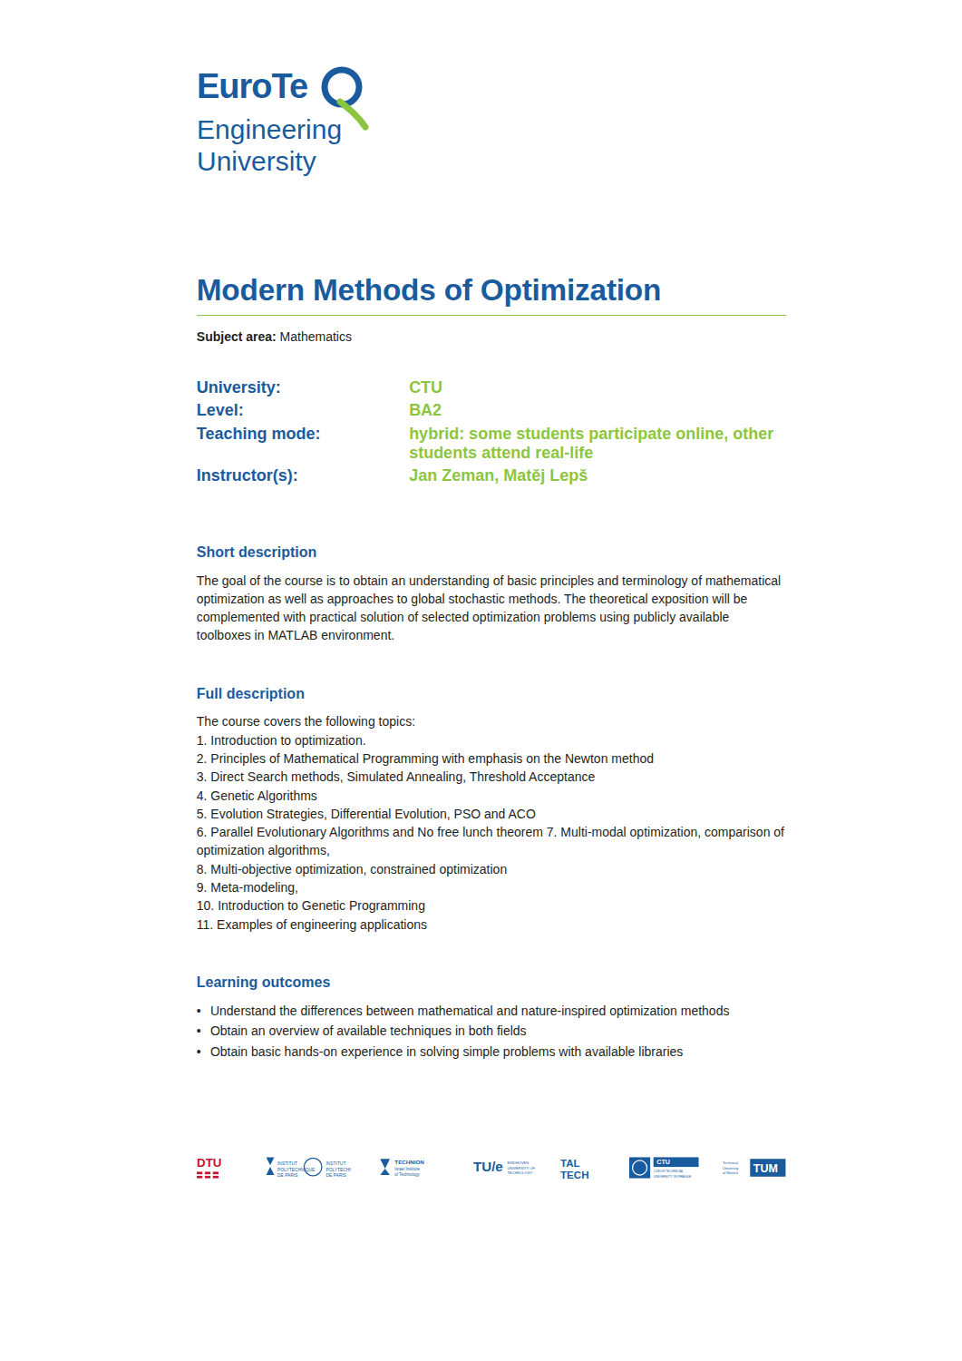EuroTe Engineering University
Modern Methods of Optimization
Subject area: Mathematics
| University: | CTU |
| Level: | BA2 |
| Teaching mode: | hybrid: some students participate online, other students attend real-life |
| Instructor(s): | Jan Zeman, Matěj Lepš |
Short description
The goal of the course is to obtain an understanding of basic principles and terminology of mathematical optimization as well as approaches to global stochastic methods. The theoretical exposition will be complemented with practical solution of selected optimization problems using publicly available toolboxes in MATLAB environment.
Full description
The course covers the following topics:
1. Introduction to optimization.
2. Principles of Mathematical Programming with emphasis on the Newton method
3. Direct Search methods, Simulated Annealing, Threshold Acceptance
4. Genetic Algorithms
5. Evolution Strategies, Differential Evolution, PSO and ACO
6. Parallel Evolutionary Algorithms and No free lunch theorem 7. Multi-modal optimization, comparison of optimization algorithms,
8. Multi-objective optimization, constrained optimization
9. Meta-modeling,
10. Introduction to Genetic Programming
11. Examples of engineering applications
Learning outcomes
Understand the differences between mathematical and nature-inspired optimization methods
Obtain an overview of available techniques in both fields
Obtain basic hands-on experience in solving simple problems with available libraries
DTU INSTITUT POLYTECHNIQUE DE PARIS INSTITUT POLYTECHNIQUE DE PARIS TECHNION Israel Institute of Technology TU/e EINDHOVEN UNIVERSITY OF TECHNOLOGY TAL TECH CTU CZECH TECHNICAL UNIVERSITY IN PRAGUE Technical University of Munich TUM